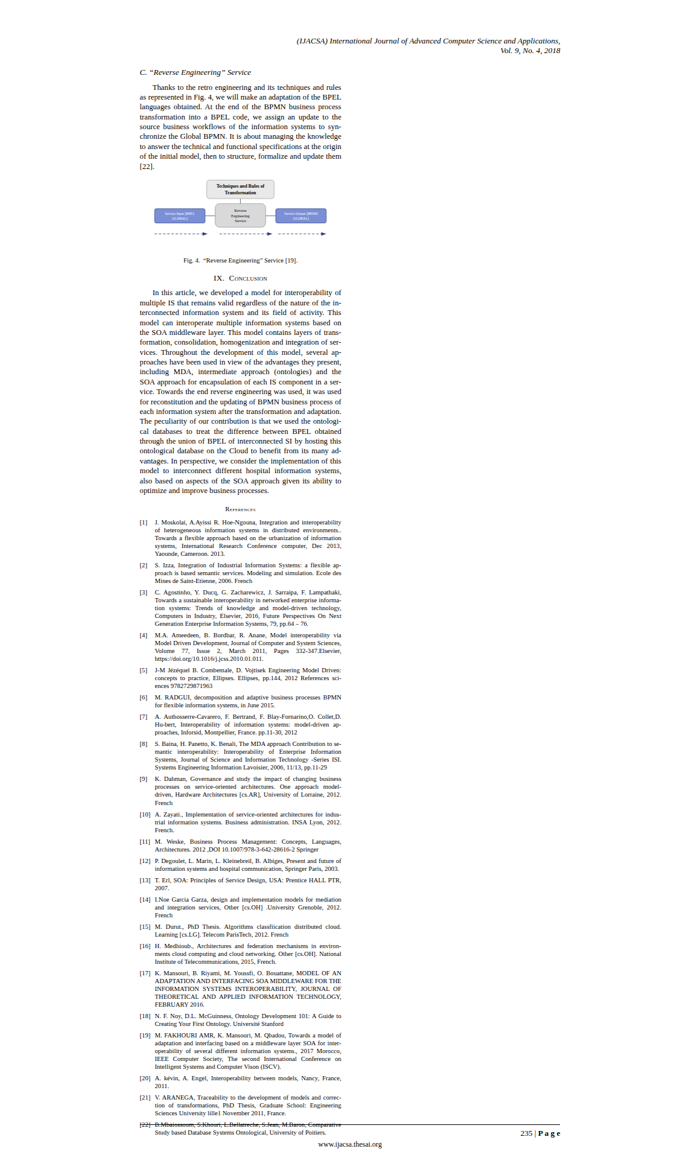(IJACSA) International Journal of Advanced Computer Science and Applications, Vol. 9, No. 4, 2018
C. “Reverse Engineering” Service
Thanks to the retro engineering and its techniques and rules as represented in Fig. 4, we will make an adaptation of the BPEL languages obtained. At the end of the BPMN business process transformation into a BPEL code, we assign an update to the source business workflows of the information systems to synchronize the Global BPMN. It is about managing the knowledge to answer the technical and functional specifications at the origin of the initial model, then to structure, formalize and update them [22].
Techniques and Rules of Transformation Reverse Engineering Service Service Input (BPEL GLOBAL) Service Output (BPMN GLOBAL)
Fig. 4. “Reverse Engineering” Service [19].
IX. Conclusion
In this article, we developed a model for interoperability of multiple IS that remains valid regardless of the nature of the interconnected information system and its field of activity. This model can interoperate multiple information systems based on the SOA middleware layer. This model contains layers of transformation, consolidation, homogenization and integration of services. Throughout the development of this model, several approaches have been used in view of the advantages they present, including MDA, intermediate approach (ontologies) and the SOA approach for encapsulation of each IS component in a service. Towards the end reverse engineering was used, it was used for reconstitution and the updating of BPMN business process of each information system after the transformation and adaptation. The peculiarity of our contribution is that we used the ontological databases to treat the difference between BPEL obtained through the union of BPEL of interconnected SI by hosting this ontological database on the Cloud to benefit from its many advantages. In perspective, we consider the implementation of this model to interconnect different hospital information systems, also based on aspects of the SOA approach given its ability to optimize and improve business processes.
References
[1] J. Moskolai, A.Ayissi R. Hoe-Ngouna, Integration and interoperability of heterogeneous information systems in distributed environments.. Towards a flexible approach based on the urbanization of information systems, International Research Conference computer, Dec 2013, Yaounde, Cameroon. 2013.
[2] S. Izza, Integration of Industrial Information Systems: a flexible approach is based semantic services. Modeling and simulation. Ecole des Mines de Saint-Etienne, 2006. French
[3] C. Agostinho, Y. Ducq, G. Zacharewicz, J. Sarraipa, F. Lampathaki, Towards a sustainable interoperability in networked enterprise information systems: Trends of knowledge and model-driven technology, Computers in Industry, Elsevier, 2016, Future Perspectives On Next Generation Enterprise Information Systems, 79, pp.64 – 76.
[4] M.A. Ameedeen, B. Bordbar, R. Anane, Model interoperability via Model Driven Development, Journal of Computer and System Sciences, Volume 77, Issue 2, March 2011, Pages 332-347.Elsevier, https://doi.org/10.1016/j.jcss.2010.01.011.
[5] J-M Jézéquel B. Combemale, D. Vojtisek Engineering Model Driven: concepts to practice, Ellipses. Ellipses, pp.144, 2012 References sciences 9782729871963
[6] M. RADGUI, decomposition and adaptive business processes BPMN for flexible information systems, in June 2015.
[7] A. Authosserre-Cavarero, F. Bertrand, F. Blay-Fornarino,O. Collet,D. Hu-bert, Interoperability of information systems: model-driven approaches, Inforsid, Montpellier, France. pp.11-30, 2012
[8] S. Baina, H. Panetto, K. Benali, The MDA approach Contribution to semantic interoperability: Interoperability of Enterprise Information Systems, Journal of Science and Information Technology -Series ISI. Systems Engineering Information Lavoisier, 2006, 11/13, pp.11-29
[9] K. Dahman, Governance and study the impact of changing business processes on service-oriented architectures. One approach model-driven, Hardware Architectures [cs.AR], University of Lorraine, 2012. French
[10] A. Zayati., Implementation of service-oriented architectures for industrial information systems. Business administration. INSA Lyon, 2012. French.
[11] M. Weske, Business Process Management: Concepts, Languages, Architectures. 2012 ,DOI 10.1007/978-3-642-28616-2 Springer
[12] P. Degoulet, L. Marin, L. Kleinebreil, B. Albiges, Present and future of information systems and hospital communication, Springer Paris, 2003.
[13] T. Erl, SOA: Principles of Service Design, USA: Prentice HALL PTR, 2007.
[14] I.Noe Garcia Garza, design and implementation models for mediation and integration services, Other [cs.OH] .University Grenoble, 2012. French
[15] M. Durut., PhD Thesis. Algorithms classfiication distributed cloud. Learning [cs.LG]. Telecom ParisTech, 2012. French
[16] H. Medhioub., Architectures and federation mechanisms in environments cloud computing and cloud networking. Other [cs.OH]. National Institute of Telecommunications, 2015, French.
[17] K. Mansouri, B. Riyami, M. Youssfi, O. Bouattane, MODEL OF AN ADAPTATION AND INTERFACING SOA MIDDLEWARE FOR THE INFORMATION SYSTEMS INTEROPERABILITY, JOURNAL OF THEORETICAL AND APPLIED INFORMATION TECHNOLOGY, FEBRUARY 2016.
[18] N. F. Noy, D.L. McGuinness, Ontology Development 101: A Guide to Creating Your First Ontology. Université Stanford
[19] M. FAKHOURI AMR, K. Mansouri, M. Qbadou, Towards a model of adaptation and interfacing based on a middleware layer SOA for interoperability of several different information systems., 2017 Morocco, IEEE Computer Society, The second International Conference on Intelligent Systems and Computer Vison (ISCV).
[20] A. kévin, A. Engel, Interoperability between models, Nancy, France, 2011.
[21] V. ARANEGA, Traceability to the development of models and correction of transformations, PhD Thesis, Graduate School: Engineering Sciences University lille1 November 2011, France.
[22] B.Mbaiossoum, S.Khouri, L.Bellatreche, S.Jean, M.Baron, Comparative Study based Database Systems Ontological, University of Poitiers.
235 | P a g e
www.ijacsa.thesai.org